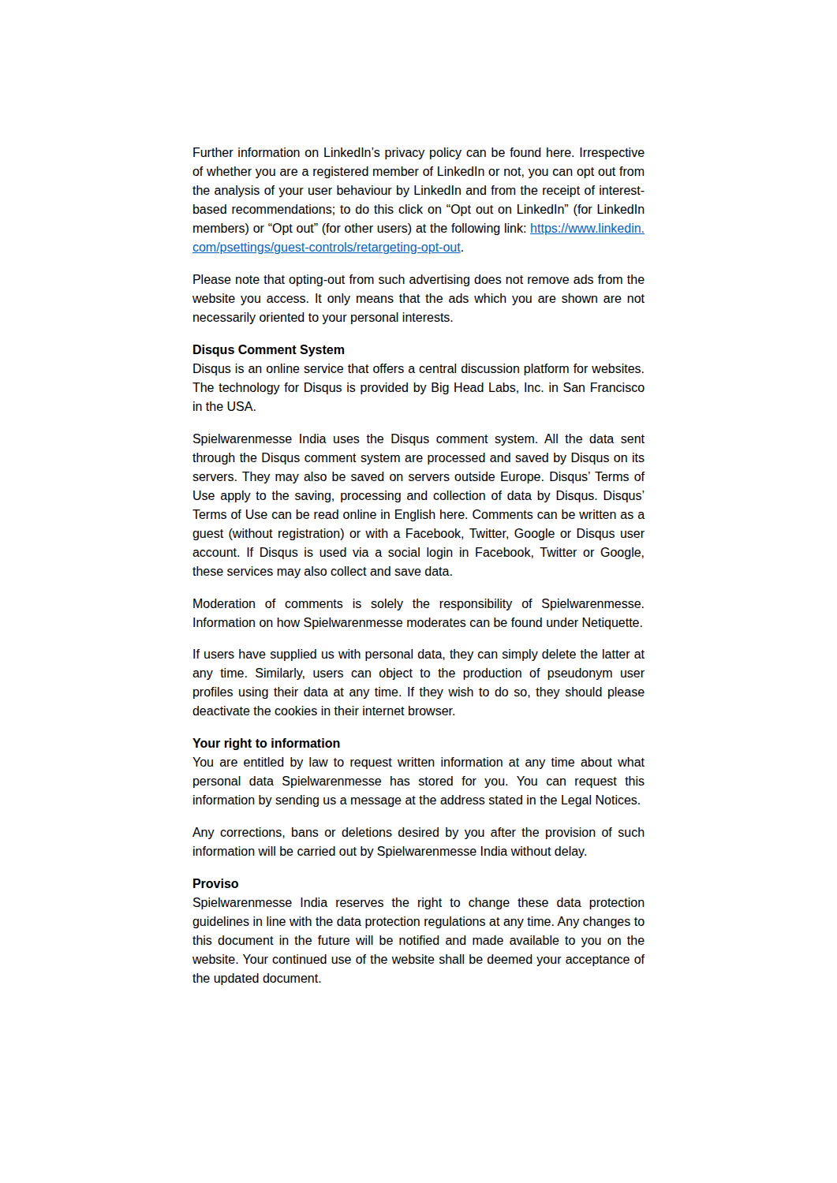Further information on LinkedIn’s privacy policy can be found here. Irrespective of whether you are a registered member of LinkedIn or not, you can opt out from the analysis of your user behaviour by LinkedIn and from the receipt of interest-based recommendations; to do this click on “Opt out on LinkedIn” (for LinkedIn members) or “Opt out” (for other users) at the following link: https://www.linkedin.com/psettings/guest-controls/retargeting-opt-out.
Please note that opting-out from such advertising does not remove ads from the website you access. It only means that the ads which you are shown are not necessarily oriented to your personal interests.
Disqus Comment System
Disqus is an online service that offers a central discussion platform for websites. The technology for Disqus is provided by Big Head Labs, Inc. in San Francisco in the USA.
Spielwarenmesse India uses the Disqus comment system. All the data sent through the Disqus comment system are processed and saved by Disqus on its servers. They may also be saved on servers outside Europe. Disqus’ Terms of Use apply to the saving, processing and collection of data by Disqus. Disqus’ Terms of Use can be read online in English here. Comments can be written as a guest (without registration) or with a Facebook, Twitter, Google or Disqus user account. If Disqus is used via a social login in Facebook, Twitter or Google, these services may also collect and save data.
Moderation of comments is solely the responsibility of Spielwarenmesse. Information on how Spielwarenmesse moderates can be found under Netiquette.
If users have supplied us with personal data, they can simply delete the latter at any time. Similarly, users can object to the production of pseudonym user profiles using their data at any time. If they wish to do so, they should please deactivate the cookies in their internet browser.
Your right to information
You are entitled by law to request written information at any time about what personal data Spielwarenmesse has stored for you. You can request this information by sending us a message at the address stated in the Legal Notices.
Any corrections, bans or deletions desired by you after the provision of such information will be carried out by Spielwarenmesse India without delay.
Proviso
Spielwarenmesse India reserves the right to change these data protection guidelines in line with the data protection regulations at any time. Any changes to this document in the future will be notified and made available to you on the website. Your continued use of the website shall be deemed your acceptance of the updated document.